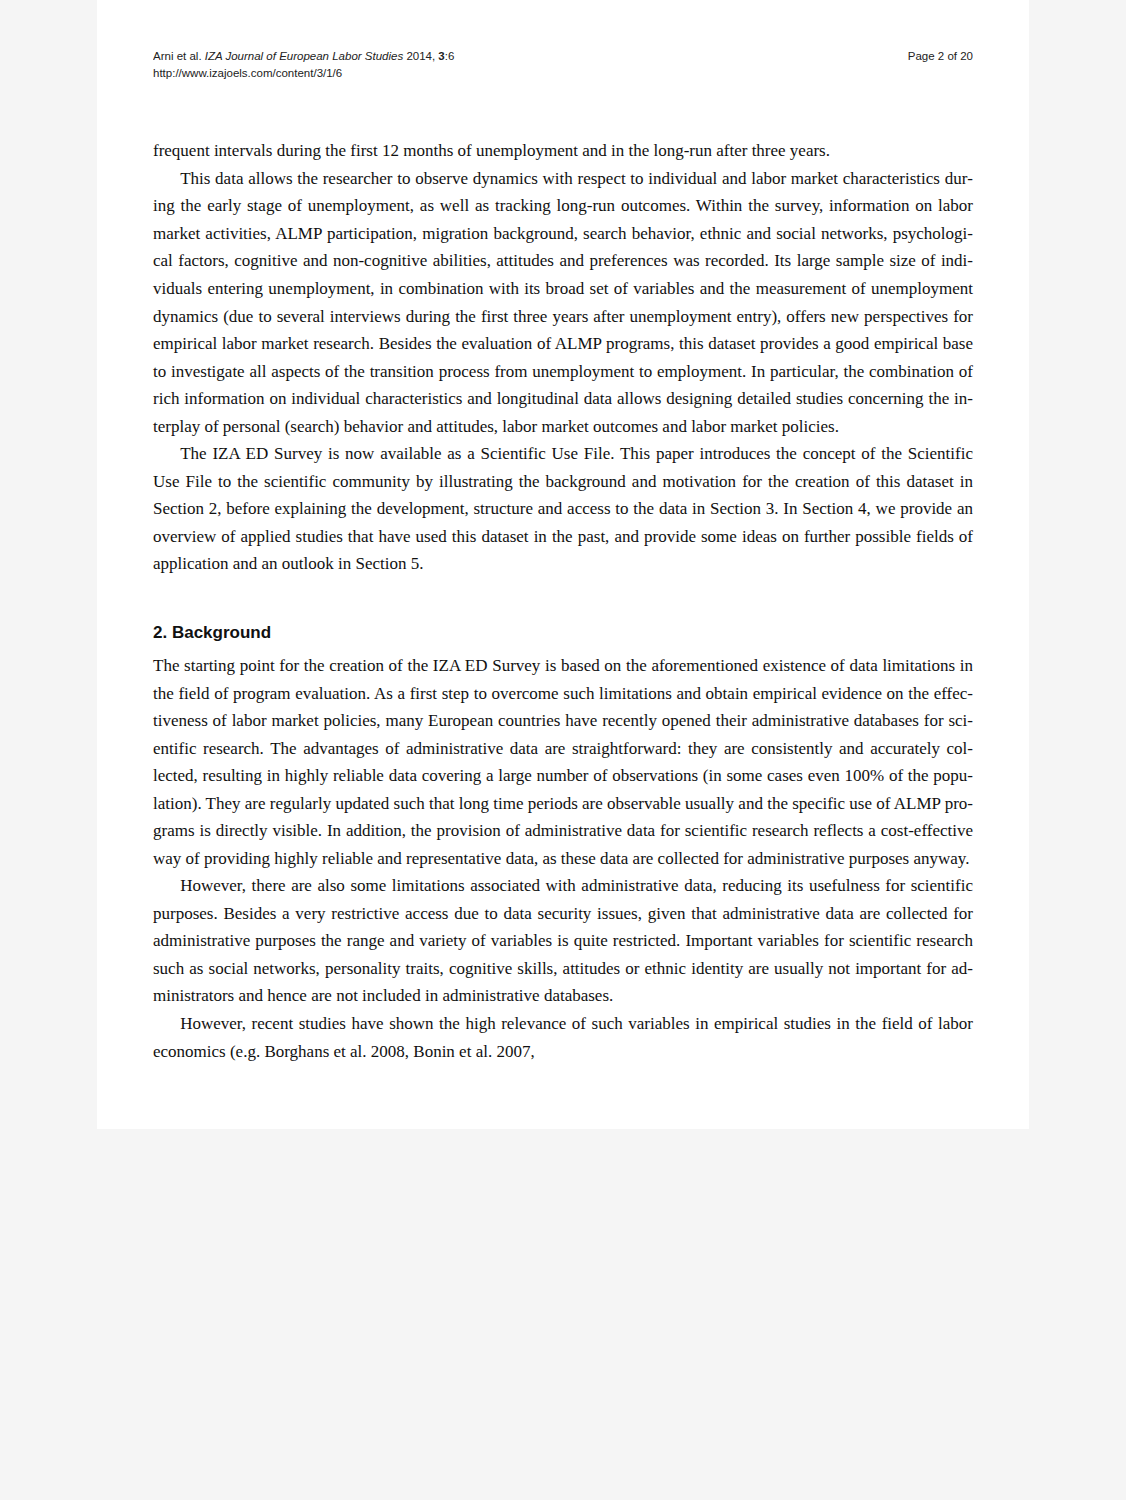Arni et al. IZA Journal of European Labor Studies 2014, 3:6 http://www.izajoels.com/content/3/1/6
Page 2 of 20
frequent intervals during the first 12 months of unemployment and in the long-run after three years.
This data allows the researcher to observe dynamics with respect to individual and labor market characteristics during the early stage of unemployment, as well as tracking long-run outcomes. Within the survey, information on labor market activities, ALMP participation, migration background, search behavior, ethnic and social networks, psychological factors, cognitive and non-cognitive abilities, attitudes and preferences was recorded. Its large sample size of individuals entering unemployment, in combination with its broad set of variables and the measurement of unemployment dynamics (due to several interviews during the first three years after unemployment entry), offers new perspectives for empirical labor market research. Besides the evaluation of ALMP programs, this dataset provides a good empirical base to investigate all aspects of the transition process from unemployment to employment. In particular, the combination of rich information on individual characteristics and longitudinal data allows designing detailed studies concerning the interplay of personal (search) behavior and attitudes, labor market outcomes and labor market policies.
The IZA ED Survey is now available as a Scientific Use File. This paper introduces the concept of the Scientific Use File to the scientific community by illustrating the background and motivation for the creation of this dataset in Section 2, before explaining the development, structure and access to the data in Section 3. In Section 4, we provide an overview of applied studies that have used this dataset in the past, and provide some ideas on further possible fields of application and an outlook in Section 5.
2. Background
The starting point for the creation of the IZA ED Survey is based on the aforementioned existence of data limitations in the field of program evaluation. As a first step to overcome such limitations and obtain empirical evidence on the effectiveness of labor market policies, many European countries have recently opened their administrative databases for scientific research. The advantages of administrative data are straightforward: they are consistently and accurately collected, resulting in highly reliable data covering a large number of observations (in some cases even 100% of the population). They are regularly updated such that long time periods are observable usually and the specific use of ALMP programs is directly visible. In addition, the provision of administrative data for scientific research reflects a cost-effective way of providing highly reliable and representative data, as these data are collected for administrative purposes anyway.
However, there are also some limitations associated with administrative data, reducing its usefulness for scientific purposes. Besides a very restrictive access due to data security issues, given that administrative data are collected for administrative purposes the range and variety of variables is quite restricted. Important variables for scientific research such as social networks, personality traits, cognitive skills, attitudes or ethnic identity are usually not important for administrators and hence are not included in administrative databases.
However, recent studies have shown the high relevance of such variables in empirical studies in the field of labor economics (e.g. Borghans et al. 2008, Bonin et al. 2007,